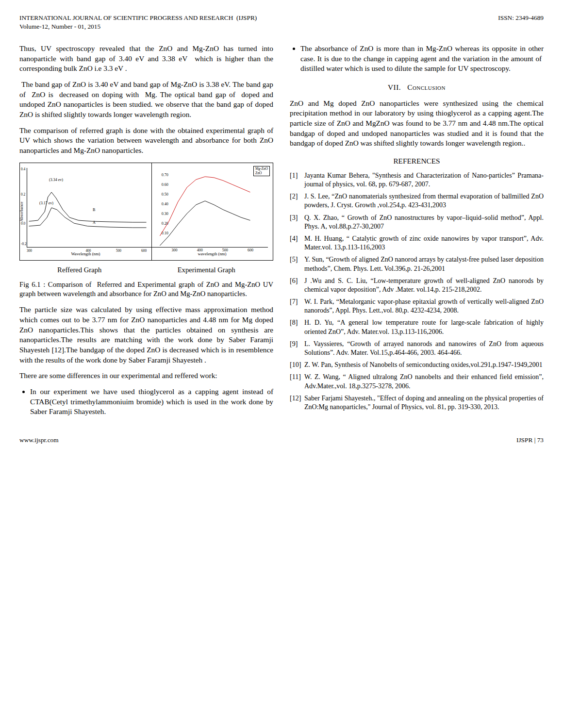INTERNATIONAL JOURNAL OF SCIENTIFIC PROGRESS AND RESEARCH (IJSPR)
Volume-12, Number - 01, 2015
ISSN: 2349-4689
Thus, UV spectroscopy revealed that the ZnO and Mg-ZnO has turned into nanoparticle with band gap of 3.40 eV and 3.38 eV which is higher than the corresponding bulk ZnO i.e 3.3 eV .
The band gap of ZnO is 3.40 eV and band gap of Mg-ZnO is 3.38 eV. The band gap of ZnO is decreased on doping with Mg. The optical band gap of doped and undoped ZnO nanoparticles is been studied. we observe that the band gap of doped ZnO is shifted slightly towards longer wavelength region.
The comparison of referred graph is done with the obtained experimental graph of UV which shows the variation between wavelength and absorbance for both ZnO nanoparticles and Mg-ZnO nanoparticles.
Absorbance
0.4
0.2
0.0
-0.2
300
400
500
600
Wavelength (nm)
(3.34 ev)
(3.17 ev)
B
A
Mg-ZnO
ZnO
0.70
0.60
0.50
0.40
0.30
0.20
0.10
300
400
500
600
wavelength (nm)
Reffered Graph Experimental Graph
Fig 6.1 : Comparison of Referred and Experimental graph of ZnO and Mg-ZnO UV graph between wavelength and absorbance for ZnO and Mg-ZnO nanoparticles.
The particle size was calculated by using effective mass approximation method which comes out to be 3.77 nm for ZnO nanoparticles and 4.48 nm for Mg doped ZnO nanoparticles.This shows that the particles obtained on synthesis are nanoparticles.The results are matching with the work done by Saber Faramji Shayesteh [12].The bandgap of the doped ZnO is decreased which is in resemblence with the results of the work done by Saber Faramji Shayesteh .
There are some differences in our experimental and reffered work:
In our experiment we have used thioglycerol as a capping agent instead of CTAB(Cetyl trimethylammoniuim bromide) which is used in the work done by Saber Faramji Shayesteh.
The absorbance of ZnO is more than in Mg-ZnO whereas its opposite in other case. It is due to the change in capping agent and the variation in the amount of distilled water which is used to dilute the sample for UV spectroscopy.
VII. Conclusion
ZnO and Mg doped ZnO nanoparticles were synthesized using the chemical precipitation method in our laboratory by using thioglycerol as a capping agent.The particle size of ZnO and MgZnO was found to be 3.77 nm and 4.48 nm.The optical bandgap of doped and undoped nanoparticles was studied and it is found that the bandgap of doped ZnO was shifted slightly towards longer wavelength region..
REFERENCES
Jayanta Kumar Behera, "Synthesis and Characterization of Nano-particles” Pramana-journal of physics, vol. 68, pp. 679-687, 2007.
J. S. Lee, “ZnO nanomaterials synthesized from thermal evaporation of ballmilled ZnO powders, J. Cryst. Growth ,vol.254,p. 423-431,2003
Q. X. Zhao, “ Growth of ZnO nanostructures by vapor–liquid–solid method”, Appl. Phys. A, vol.88,p.27-30,2007
M. H. Huang, “ Catalytic growth of zinc oxide nanowires by vapor transport”, Adv. Mater.vol. 13,p.113-116,2003
Y. Sun, “Growth of aligned ZnO nanorod arrays by catalyst-free pulsed laser deposition methods”, Chem. Phys. Lett. Vol.396,p. 21-26,2001
J .Wu and S. C. Liu, “Low-temperature growth of well-aligned ZnO nanorods by chemical vapor deposition”, Adv .Mater. vol.14,p. 215-218,2002.
W. I. Park, “Metalorganic vapor-phase epitaxial growth of vertically well-aligned ZnO nanorods”, Appl. Phys. Lett.,vol. 80,p. 4232-4234, 2008.
H. D. Yu, “A general low temperature route for large-scale fabrication of highly oriented ZnO”, Adv. Mater.vol. 13,p.113-116,2006.
L. Vayssieres, “Growth of arrayed nanorods and nanowires of ZnO from aqueous Solutions”. Adv. Mater. Vol.15,p.464-466, 2003. 464-466.
Z. W. Pan, Synthesis of Nanobelts of semiconducting oxides,vol.291,p.1947-1949,2001
W. Z. Wang, “ Aligned ultralong ZnO nanobelts and their enhanced field emission”, Adv.Mater.,vol. 18,p.3275-3278, 2006.
Saber Farjami Shayesteh., "Effect of doping and annealing on the physical properties of ZnO:Mg nanoparticles," Journal of Physics, vol. 81, pp. 319-330, 2013.
www.ijspr.com
IJSPR | 73